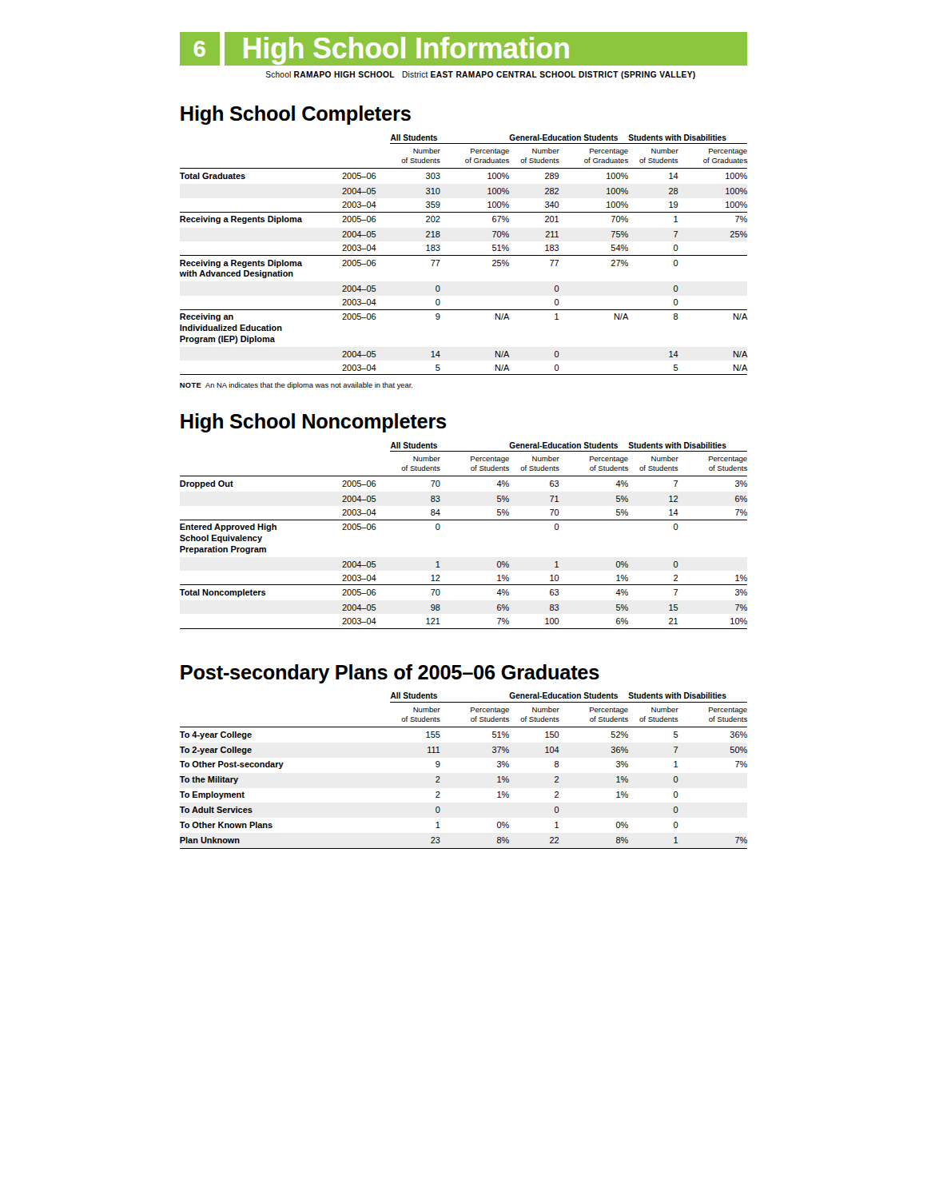6
High School Information
School RAMAPO HIGH SCHOOL District EAST RAMAPO CENTRAL SCHOOL DISTRICT (SPRING VALLEY)
High School Completers
| | | All Students | General-Education Students | Students with Disabilities |
| --- | --- | --- | --- | --- |
| | | Number of Students | Percentage of Graduates | Number of Students | Percentage of Graduates | Number of Students | Percentage of Graduates |
| Total Graduates | 2005–06 | 303 | 100% | 289 | 100% | 14 | 100% |
| | 2004–05 | 310 | 100% | 282 | 100% | 28 | 100% |
| | 2003–04 | 359 | 100% | 340 | 100% | 19 | 100% |
| Receiving a Regents Diploma | 2005–06 | 202 | 67% | 201 | 70% | 1 | 7% |
| | 2004–05 | 218 | 70% | 211 | 75% | 7 | 25% |
| | 2003–04 | 183 | 51% | 183 | 54% | 0 | |
| Receiving a Regents Diploma with Advanced Designation | 2005–06 | 77 | 25% | 77 | 27% | 0 | |
| | 2004–05 | 0 | | 0 | | 0 | |
| | 2003–04 | 0 | | 0 | | 0 | |
| Receiving an Individualized Education Program (IEP) Diploma | 2005–06 | 9 | N/A | 1 | N/A | 8 | N/A |
| | 2004–05 | 14 | N/A | 0 | | 14 | N/A |
| | 2003–04 | 5 | N/A | 0 | | 5 | N/A |
NOTE An NA indicates that the diploma was not available in that year.
High School Noncompleters
| | | All Students | General-Education Students | Students with Disabilities |
| --- | --- | --- | --- | --- |
| | | Number of Students | Percentage of Students | Number of Students | Percentage of Students | Number of Students | Percentage of Students |
| Dropped Out | 2005–06 | 70 | 4% | 63 | 4% | 7 | 3% |
| | 2004–05 | 83 | 5% | 71 | 5% | 12 | 6% |
| | 2003–04 | 84 | 5% | 70 | 5% | 14 | 7% |
| Entered Approved High School Equivalency Preparation Program | 2005–06 | 0 | | 0 | | 0 | |
| | 2004–05 | 1 | 0% | 1 | 0% | 0 | |
| | 2003–04 | 12 | 1% | 10 | 1% | 2 | 1% |
| Total Noncompleters | 2005–06 | 70 | 4% | 63 | 4% | 7 | 3% |
| | 2004–05 | 98 | 6% | 83 | 5% | 15 | 7% |
| | 2003–04 | 121 | 7% | 100 | 6% | 21 | 10% |
Post-secondary Plans of 2005–06 Graduates
| | | All Students | General-Education Students | Students with Disabilities |
| --- | --- | --- | --- | --- |
| | | Number of Students | Percentage of Students | Number of Students | Percentage of Students | Number of Students | Percentage of Students |
| To 4-year College | | 155 | 51% | 150 | 52% | 5 | 36% |
| To 2-year College | | 111 | 37% | 104 | 36% | 7 | 50% |
| To Other Post-secondary | | 9 | 3% | 8 | 3% | 1 | 7% |
| To the Military | | 2 | 1% | 2 | 1% | 0 | |
| To Employment | | 2 | 1% | 2 | 1% | 0 | |
| To Adult Services | | 0 | | 0 | | 0 | |
| To Other Known Plans | | 1 | 0% | 1 | 0% | 0 | |
| Plan Unknown | | 23 | 8% | 22 | 8% | 1 | 7% |